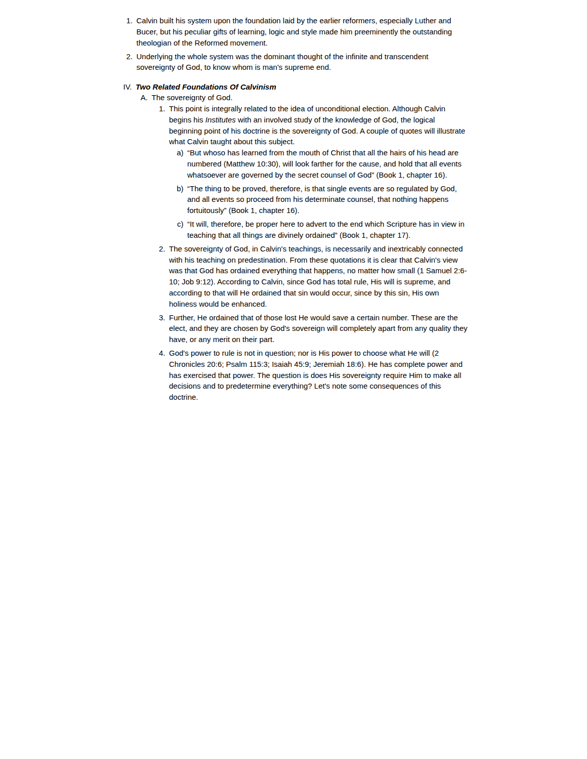1. Calvin built his system upon the foundation laid by the earlier reformers, especially Luther and Bucer, but his peculiar gifts of learning, logic and style made him preeminently the outstanding theologian of the Reformed movement.
2. Underlying the whole system was the dominant thought of the infinite and transcendent sovereignty of God, to know whom is man's supreme end.
IV.
Two Related Foundations Of Calvinism
A. The sovereignty of God.
1. This point is integrally related to the idea of unconditional election. Although Calvin begins his Institutes with an involved study of the knowledge of God, the logical beginning point of his doctrine is the sovereignty of God. A couple of quotes will illustrate what Calvin taught about this subject.
a)“But whoso has learned from the mouth of Christ that all the hairs of his head are numbered (Matthew 10:30), will look farther for the cause, and hold that all events whatsoever are governed by the secret counsel of God” (Book 1, chapter 16).
b)“The thing to be proved, therefore, is that single events are so regulated by God, and all events so proceed from his determinate counsel, that nothing happens fortuitously” (Book 1, chapter 16).
c)“It will, therefore, be proper here to advert to the end which Scripture has in view in teaching that all things are divinely ordained” (Book 1, chapter 17).
2. The sovereignty of God, in Calvin's teachings, is necessarily and inextricably connected with his teaching on predestination. From these quotations it is clear that Calvin's view was that God has ordained everything that happens, no matter how small (1 Samuel 2:6-10; Job 9:12). According to Calvin, since God has total rule, His will is supreme, and according to that will He ordained that sin would occur, since by this sin, His own holiness would be enhanced.
3. Further, He ordained that of those lost He would save a certain number. These are the elect, and they are chosen by God's sovereign will completely apart from any quality they have, or any merit on their part.
4. God's power to rule is not in question; nor is His power to choose what He will (2 Chronicles 20:6; Psalm 115:3; Isaiah 45:9; Jeremiah 18:6). He has complete power and has exercised that power. The question is does His sovereignty require Him to make all decisions and to predetermine everything? Let's note some consequences of this doctrine.